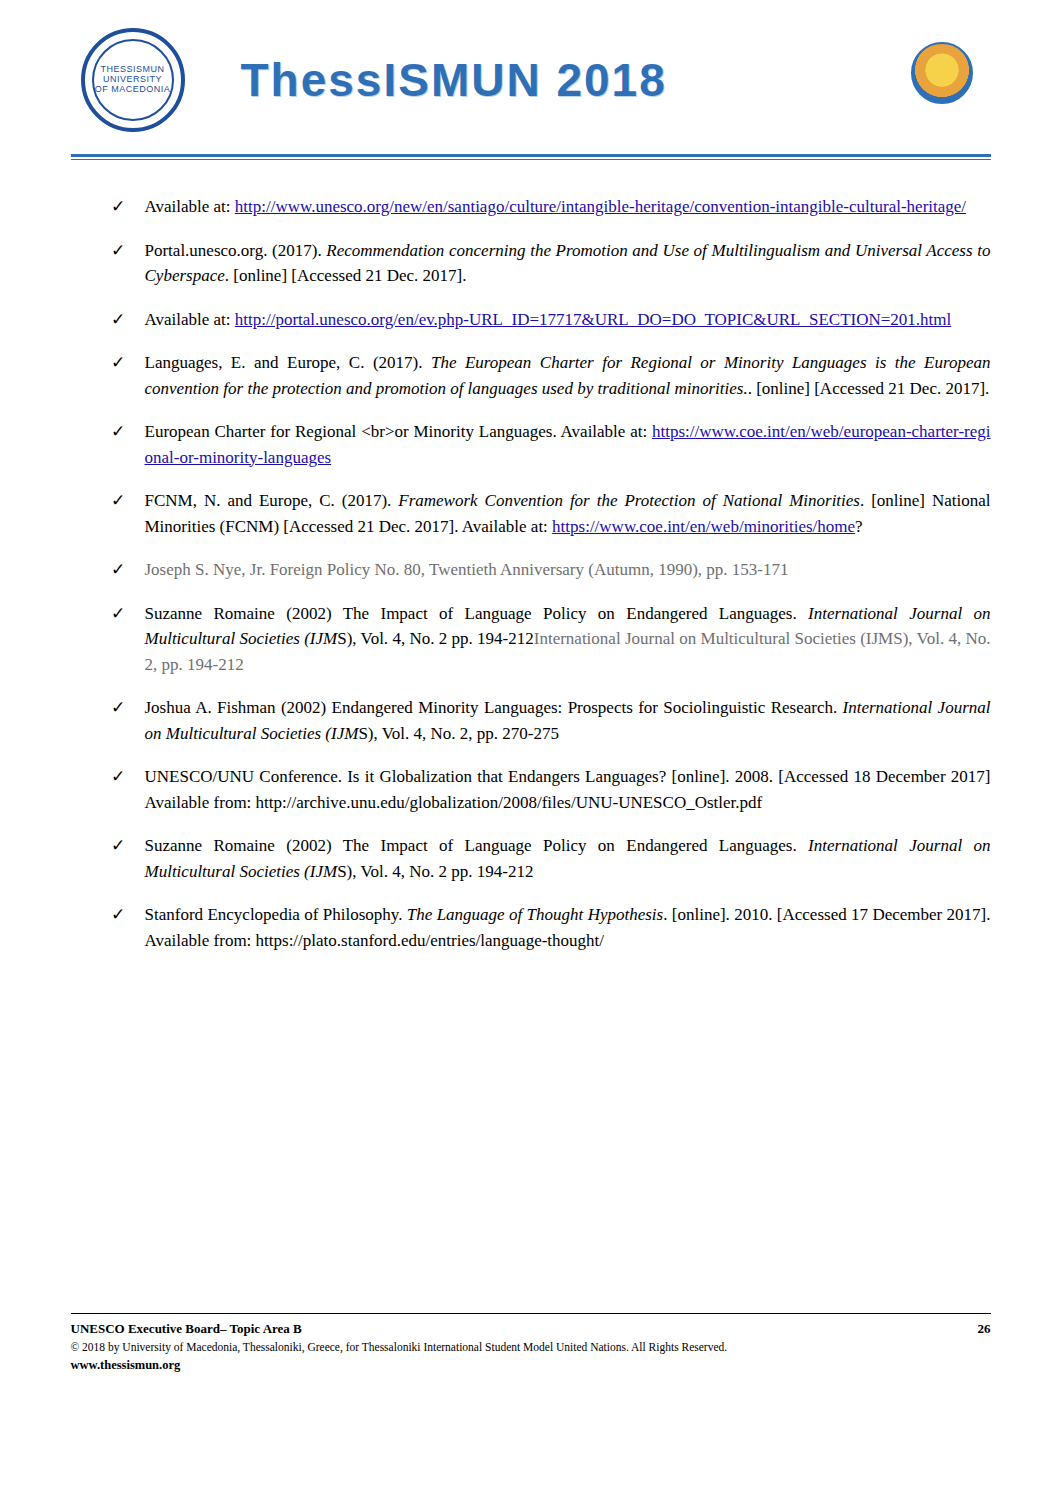THESSISMUN
UNIVERSITY
OF MACEDONIA
ThessISMUN 2018
Available at: http://www.unesco.org/new/en/santiago/culture/intangible-heritage/convention-intangible-cultural-heritage/
Portal.unesco.org. (2017). Recommendation concerning the Promotion and Use of Multilingualism and Universal Access to Cyberspace. [online] [Accessed 21 Dec. 2017].
Available at: http://portal.unesco.org/en/ev.php-URL_ID=17717&URL_DO=DO_TOPIC&URL_SECTION=201.html
Languages, E. and Europe, C. (2017). The European Charter for Regional or Minority Languages is the European convention for the protection and promotion of languages used by traditional minorities.. [online] [Accessed 21 Dec. 2017].
European Charter for Regional <br>or Minority Languages. Available at: https://www.coe.int/en/web/european-charter-regional-or-minority-languages
FCNM, N. and Europe, C. (2017). Framework Convention for the Protection of National Minorities. [online] National Minorities (FCNM) [Accessed 21 Dec. 2017]. Available at: https://www.coe.int/en/web/minorities/home?
Joseph S. Nye, Jr. Foreign Policy No. 80, Twentieth Anniversary (Autumn, 1990), pp. 153-171
Suzanne Romaine (2002) The Impact of Language Policy on Endangered Languages. International Journal on Multicultural Societies (IJMS), Vol. 4, No. 2 pp. 194-212International Journal on Multicultural Societies (IJMS), Vol. 4, No. 2, pp. 194-212
Joshua A. Fishman (2002) Endangered Minority Languages: Prospects for Sociolinguistic Research. International Journal on Multicultural Societies (IJMS), Vol. 4, No. 2, pp. 270-275
UNESCO/UNU Conference. Is it Globalization that Endangers Languages? [online]. 2008. [Accessed 18 December 2017] Available from: http://archive.unu.edu/globalization/2008/files/UNU-UNESCO_Ostler.pdf
Suzanne Romaine (2002) The Impact of Language Policy on Endangered Languages. International Journal on Multicultural Societies (IJMS), Vol. 4, No. 2 pp. 194-212
Stanford Encyclopedia of Philosophy. The Language of Thought Hypothesis. [online]. 2010. [Accessed 17 December 2017]. Available from: https://plato.stanford.edu/entries/language-thought/
UNESCO Executive Board– Topic Area B 26
© 2018 by University of Macedonia, Thessaloniki, Greece, for Thessaloniki International Student Model United Nations. All Rights Reserved.
www.thessismun.org